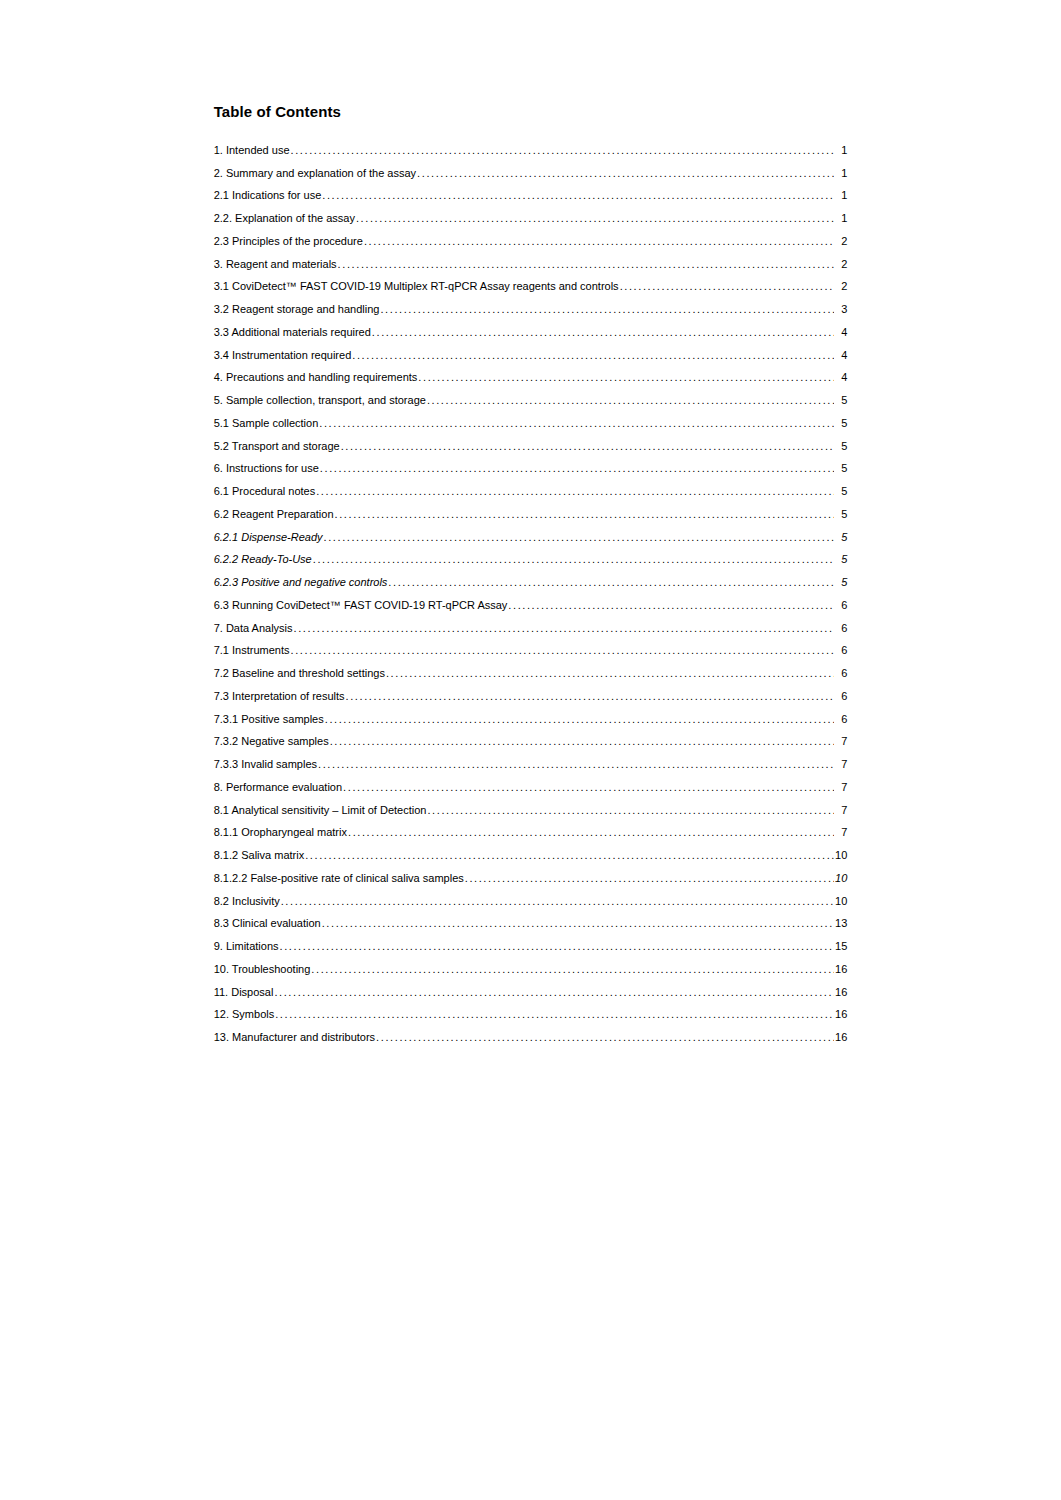Table of Contents
1. Intended use .................................................................................................................................................. 1
2. Summary and explanation of the assay ................................................................................................................. 1
2.1 Indications for use ....................................................................................................................................... 1
2.2. Explanation of the assay ............................................................................................................................. 1
2.3 Principles of the procedure ............................................................................................................................ 2
3. Reagent and materials ................................................................................................................................. 2
3.1 CoviDetect™ FAST COVID-19 Multiplex RT-qPCR Assay reagents and controls ................................................... 2
3.2 Reagent storage and handling ......................................................................................................................... 3
3.3 Additional materials required ........................................................................................................................... 4
3.4 Instrumentation required ............................................................................................................................... 4
4. Precautions and handling requirements ................................................................................................................ 4
5. Sample collection, transport, and storage .............................................................................................................. 5
5.1 Sample collection ......................................................................................................................................... 5
5.2 Transport and storage ................................................................................................................................. 5
6. Instructions for use ..................................................................................................................................... 5
6.1 Procedural notes .......................................................................................................................................... 5
6.2 Reagent Preparation ................................................................................................................................... 5
6.2.1 Dispense-Ready ..................................................................................................................................... 5
6.2.2 Ready-To-Use ........................................................................................................................................ 5
6.2.3 Positive and negative controls ..................................................................................................................... 5
6.3 Running CoviDetect™ FAST COVID-19 RT-qPCR Assay ..................................................................................... 6
7. Data Analysis ............................................................................................................................................. 6
7.1 Instruments ................................................................................................................................................ 6
7.2 Baseline and threshold settings ..................................................................................................................... 6
7.3 Interpretation of results ................................................................................................................................ 6
7.3.1 Positive samples ..................................................................................................................................... 6
7.3.2 Negative samples ................................................................................................................................... 7
7.3.3 Invalid samples ....................................................................................................................................... 7
8. Performance evaluation ............................................................................................................................... 7
8.1 Analytical sensitivity – Limit of Detection ............................................................................................................. 7
8.1.1 Oropharyngeal matrix ............................................................................................................................ 7
8.1.2 Saliva matrix ......................................................................................................................................... 10
8.1.2.2 False-positive rate of clinical saliva samples ......................................................................................... 10
8.2 Inclusivity .................................................................................................................................................. 10
8.3 Clinical evaluation ....................................................................................................................................... 13
9. Limitations ............................................................................................................................................... 15
10. Troubleshooting ..................................................................................................................................... 16
11. Disposal ................................................................................................................................................ 16
12. Symbols ................................................................................................................................................ 16
13. Manufacturer and distributors ......................................................................................................................... 16